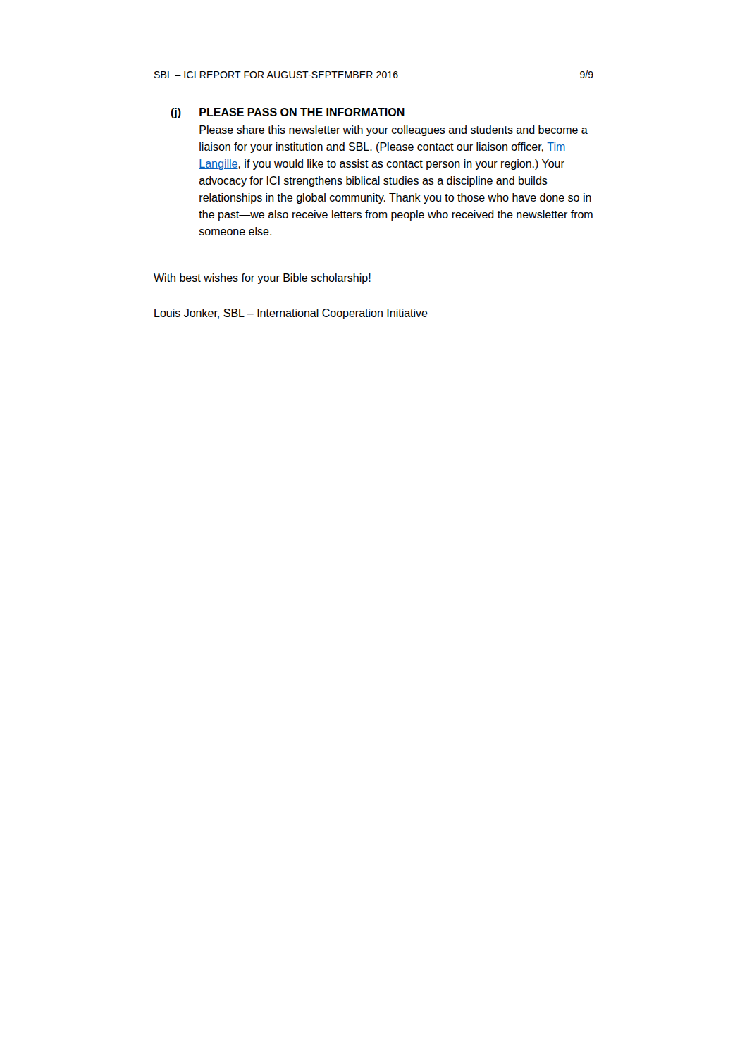SBL – ICI REPORT FOR AUGUST-SEPTEMBER 2016 9/9
(j)
PLEASE PASS ON THE INFORMATION
Please share this newsletter with your colleagues and students and become a liaison for your institution and SBL. (Please contact our liaison officer, Tim Langille, if you would like to assist as contact person in your region.) Your advocacy for ICI strengthens biblical studies as a discipline and builds relationships in the global community. Thank you to those who have done so in the past—we also receive letters from people who received the newsletter from someone else.
With best wishes for your Bible scholarship!
Louis Jonker, SBL – International Cooperation Initiative